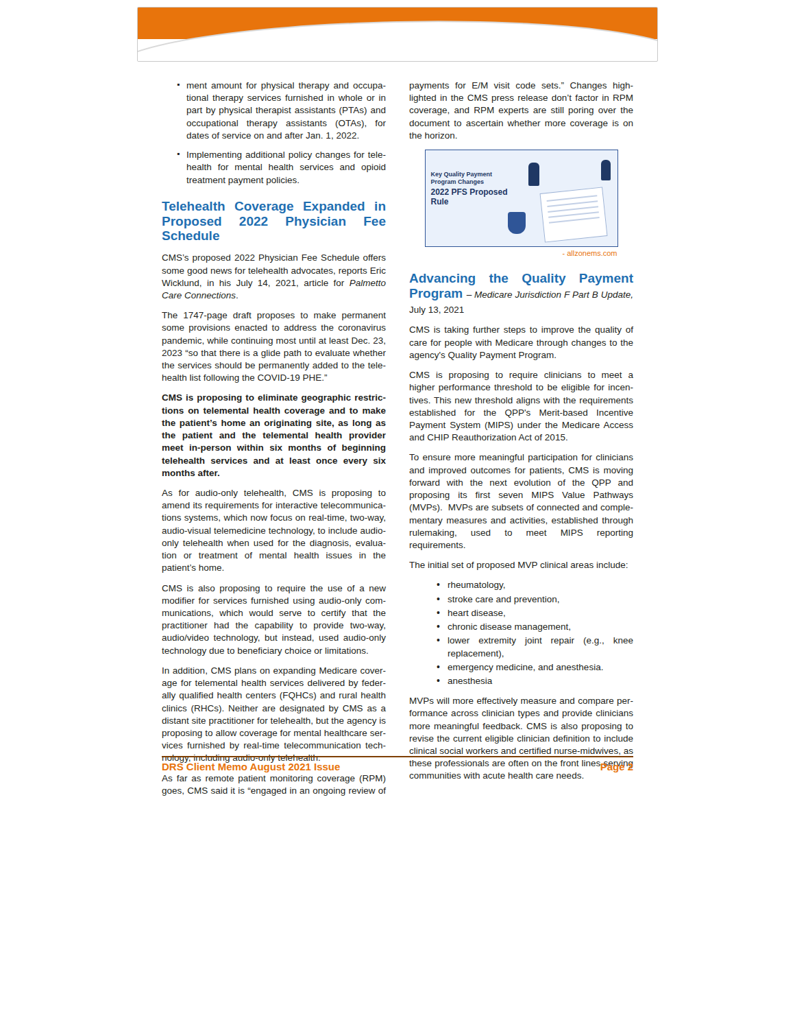ment amount for physical therapy and occupational therapy services furnished in whole or in part by physical therapist assistants (PTAs) and occupational therapy assistants (OTAs), for dates of service on and after Jan. 1, 2022.
Implementing additional policy changes for telehealth for mental health services and opioid treatment payment policies.
Telehealth Coverage Expanded in Proposed 2022 Physician Fee Schedule
CMS’s proposed 2022 Physician Fee Schedule offers some good news for telehealth advocates, reports Eric Wicklund, in his July 14, 2021, article for Palmetto Care Connections.
The 1747-page draft proposes to make permanent some provisions enacted to address the coronavirus pandemic, while continuing most until at least Dec. 23, 2023 “so that there is a glide path to evaluate whether the services should be permanently added to the telehealth list following the COVID-19 PHE.”
CMS is proposing to eliminate geographic restrictions on telemental health coverage and to make the patient’s home an originating site, as long as the patient and the telemental health provider meet in-person within six months of beginning telehealth services and at least once every six months after.
As for audio-only telehealth, CMS is proposing to amend its requirements for interactive telecommunications systems, which now focus on real-time, two-way, audio-visual telemedicine technology, to include audio-only telehealth when used for the diagnosis, evaluation or treatment of mental health issues in the patient’s home.
CMS is also proposing to require the use of a new modifier for services furnished using audio-only communications, which would serve to certify that the practitioner had the capability to provide two-way, audio/video technology, but instead, used audio-only technology due to beneficiary choice or limitations.
In addition, CMS plans on expanding Medicare coverage for telemental health services delivered by federally qualified health centers (FQHCs) and rural health clinics (RHCs). Neither are designated by CMS as a distant site practitioner for telehealth, but the agency is proposing to allow coverage for mental healthcare services furnished by real-time telecommunication technology, including audio-only telehealth.
As far as remote patient monitoring coverage (RPM) goes, CMS said it is “engaged in an ongoing review of payments for E/M visit code sets.” Changes highlighted in the CMS press release don’t factor in RPM coverage, and RPM experts are still poring over the document to ascertain whether more coverage is on the horizon.
Key Quality Payment Program Changes2022 PFS Proposed Rule
- allzonems.com
Advancing the Quality Payment Program – Medicare Jurisdiction F Part B Update, July 13, 2021
CMS is taking further steps to improve the quality of care for people with Medicare through changes to the agency's Quality Payment Program.
CMS is proposing to require clinicians to meet a higher performance threshold to be eligible for incentives. This new threshold aligns with the requirements established for the QPP's Merit-based Incentive Payment System (MIPS) under the Medicare Access and CHIP Reauthorization Act of 2015.
To ensure more meaningful participation for clinicians and improved outcomes for patients, CMS is moving forward with the next evolution of the QPP and proposing its first seven MIPS Value Pathways (MVPs). MVPs are subsets of connected and complementary measures and activities, established through rulemaking, used to meet MIPS reporting requirements.
The initial set of proposed MVP clinical areas include:
rheumatology,
stroke care and prevention,
heart disease,
chronic disease management,
lower extremity joint repair (e.g., knee replacement),
emergency medicine, and anesthesia.
anesthesia
MVPs will more effectively measure and compare performance across clinician types and provide clinicians more meaningful feedback. CMS is also proposing to revise the current eligible clinician definition to include clinical social workers and certified nurse-midwives, as these professionals are often on the front lines serving communities with acute health care needs.
DRS Client Memo August 2021 Issue
Page 2